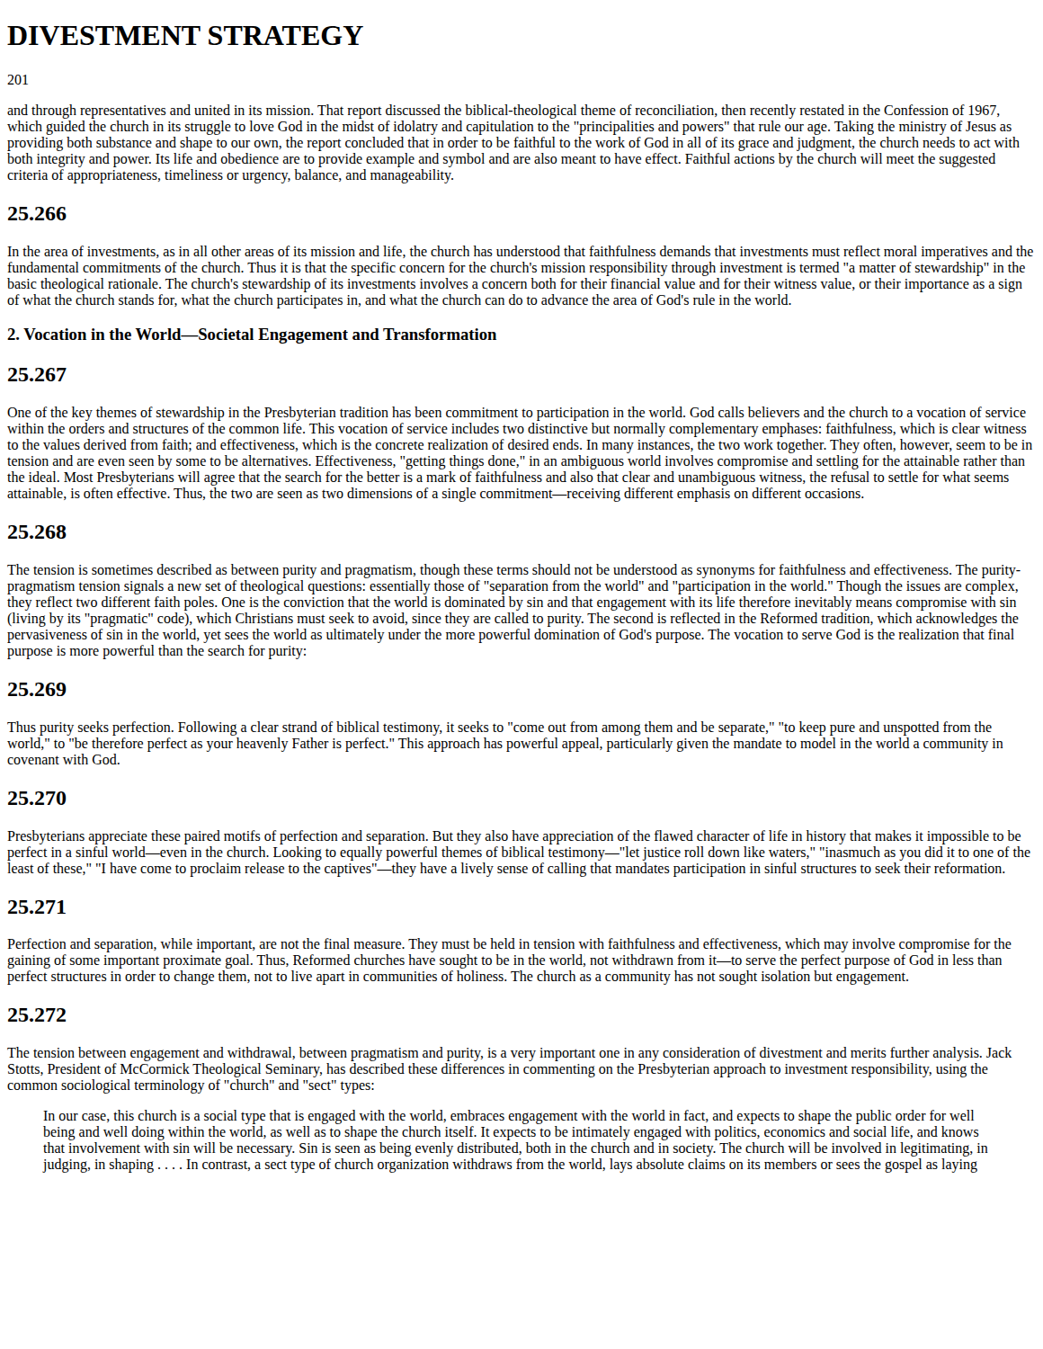DIVESTMENT STRATEGY
201
and through representatives and united in its mission. That report discussed the biblical-theological theme of reconciliation, then recently restated in the Confession of 1967, which guided the church in its struggle to love God in the midst of idolatry and capitulation to the "principalities and powers" that rule our age. Taking the ministry of Jesus as providing both substance and shape to our own, the report concluded that in order to be faithful to the work of God in all of its grace and judgment, the church needs to act with both integrity and power. Its life and obedience are to provide example and symbol and are also meant to have effect. Faithful actions by the church will meet the suggested criteria of appropriateness, timeliness or urgency, balance, and manageability.
25.266
In the area of investments, as in all other areas of its mission and life, the church has understood that faithfulness demands that investments must reflect moral imperatives and the fundamental commitments of the church. Thus it is that the specific concern for the church's mission responsibility through investment is termed "a matter of stewardship" in the basic theological rationale. The church's stewardship of its investments involves a concern both for their financial value and for their witness value, or their importance as a sign of what the church stands for, what the church participates in, and what the church can do to advance the area of God's rule in the world.
2. Vocation in the World—Societal Engagement and Transformation
25.267
One of the key themes of stewardship in the Presbyterian tradition has been commitment to participation in the world. God calls believers and the church to a vocation of service within the orders and structures of the common life. This vocation of service includes two distinctive but normally complementary emphases: faithfulness, which is clear witness to the values derived from faith; and effectiveness, which is the concrete realization of desired ends. In many instances, the two work together. They often, however, seem to be in tension and are even seen by some to be alternatives. Effectiveness, "getting things done," in an ambiguous world involves compromise and settling for the attainable rather than the ideal. Most Presbyterians will agree that the search for the better is a mark of faithfulness and also that clear and unambiguous witness, the refusal to settle for what seems attainable, is often effective. Thus, the two are seen as two dimensions of a single commitment—receiving different emphasis on different occasions.
25.268
The tension is sometimes described as between purity and pragmatism, though these terms should not be understood as synonyms for faithfulness and effectiveness. The purity-pragmatism tension signals a new set of theological questions: essentially those of "separation from the world" and "participation in the world." Though the issues are complex, they reflect two different faith poles. One is the conviction that the world is dominated by sin and that engagement with its life therefore inevitably means compromise with sin (living by its "pragmatic" code), which Christians must seek to avoid, since they are called to purity. The second is reflected in the Reformed tradition, which acknowledges the pervasiveness of sin in the world, yet sees the world as ultimately under the more powerful domination of God's purpose. The vocation to serve God is the realization that final purpose is more powerful than the search for purity:
25.269
Thus purity seeks perfection. Following a clear strand of biblical testimony, it seeks to "come out from among them and be separate," "to keep pure and unspotted from the world," to "be therefore perfect as your heavenly Father is perfect." This approach has powerful appeal, particularly given the mandate to model in the world a community in covenant with God.
25.270
Presbyterians appreciate these paired motifs of perfection and separation. But they also have appreciation of the flawed character of life in history that makes it impossible to be perfect in a sinful world—even in the church. Looking to equally powerful themes of biblical testimony—"let justice roll down like waters," "inasmuch as you did it to one of the least of these," "I have come to proclaim release to the captives"—they have a lively sense of calling that mandates participation in sinful structures to seek their reformation.
25.271
Perfection and separation, while important, are not the final measure. They must be held in tension with faithfulness and effectiveness, which may involve compromise for the gaining of some important proximate goal. Thus, Reformed churches have sought to be in the world, not withdrawn from it—to serve the perfect purpose of God in less than perfect structures in order to change them, not to live apart in communities of holiness. The church as a community has not sought isolation but engagement.
25.272
The tension between engagement and withdrawal, between pragmatism and purity, is a very important one in any consideration of divestment and merits further analysis. Jack Stotts, President of McCormick Theological Seminary, has described these differences in commenting on the Presbyterian approach to investment responsibility, using the common sociological terminology of "church" and "sect" types:
In our case, this church is a social type that is engaged with the world, embraces engagement with the world in fact, and expects to shape the public order for well being and well doing within the world, as well as to shape the church itself. It expects to be intimately engaged with politics, economics and social life, and knows that involvement with sin will be necessary. Sin is seen as being evenly distributed, both in the church and in society. The church will be involved in legitimating, in judging, in shaping . . . . In contrast, a sect type of church organization withdraws from the world, lays absolute claims on its members or sees the gospel as laying